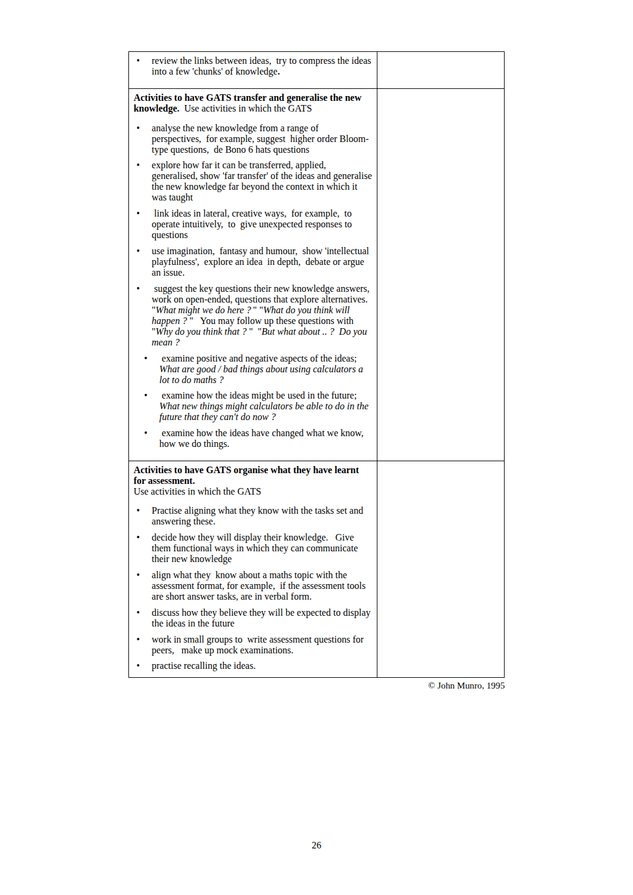| • review the links between ideas, try to compress the ideas into a few 'chunks' of knowledge . | |
| Activities to have GATS transfer and generalise the new knowledge. Use activities in which the GATS • analyse the new knowledge from a range of perspectives, for example, suggest higher order Bloom-type questions, de Bono 6 hats questions • explore how far it can be transferred, applied, generalised, show 'far transfer' of the ideas and generalise the new knowledge far beyond the context in which it was taught • link ideas in lateral, creative ways, for example, to operate intuitively, to give unexpected responses to questions • use imagination, fantasy and humour, show 'intellectual playfulness', explore an idea in depth, debate or argue an issue. • suggest the key questions their new knowledge answers, work on open-ended, questions that explore alternatives. " What might we do here ? " " What do you think will happen ? " You may follow up these questions with " Why do you think that ? " " But what about .. ? Do you mean ? • examine positive and negative aspects of the ideas; What are good / bad things about using calculators a lot to do maths ? • examine how the ideas might be used in the future; What new things might calculators be able to do in the future that they can't do now ? • examine how the ideas have changed what we know, how we do things. | |
| Activities to have GATS organise what they have learnt for assessment. Use activities in which the GATS • Practise aligning what they know with the tasks set and answering these. • decide how they will display their knowledge. Give them functional ways in which they can communicate their new knowledge • align what they know about a maths topic with the assessment format, for example, if the assessment tools are short answer tasks, are in verbal form. • discuss how they believe they will be expected to display the ideas in the future • work in small groups to write assessment questions for peers, make up mock examinations. • practise recalling the ideas. | |
© John Munro, 1995
26